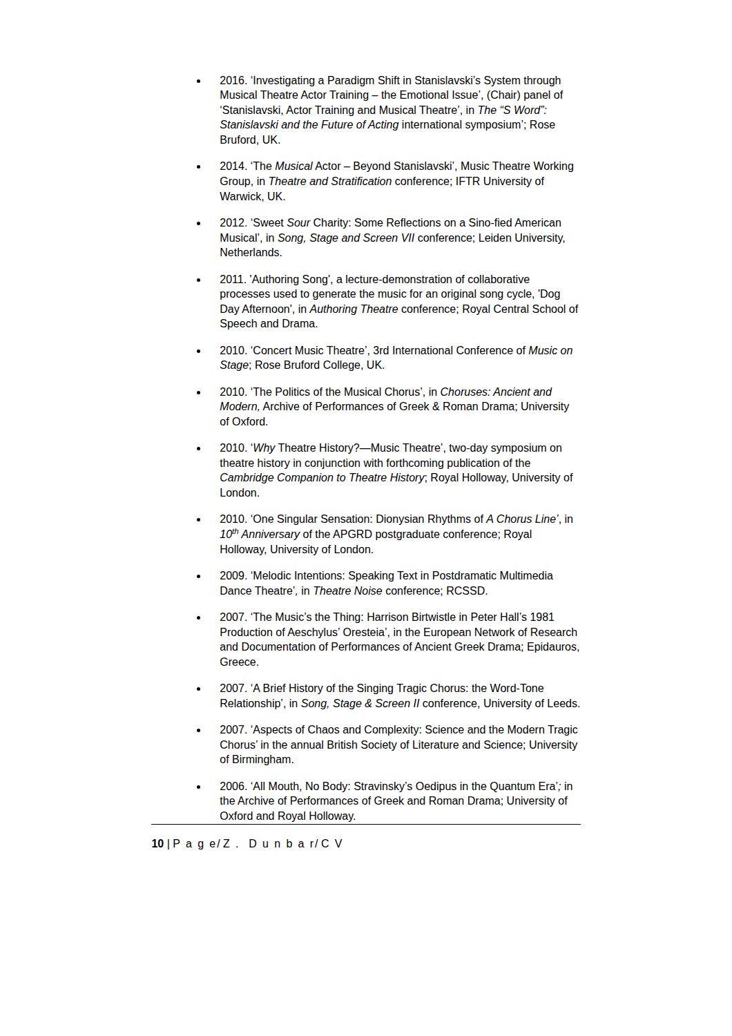2016. ‘Investigating a Paradigm Shift in Stanislavski’s System through Musical Theatre Actor Training – the Emotional Issue’, (Chair) panel of ‘Stanislavski, Actor Training and Musical Theatre’, in The “S Word”: Stanislavski and the Future of Acting international symposium’; Rose Bruford, UK.
2014. ‘The Musical Actor – Beyond Stanislavski’, Music Theatre Working Group, in Theatre and Stratification conference; IFTR University of Warwick, UK.
2012. ‘Sweet Sour Charity: Some Reflections on a Sino-fied American Musical’, in Song, Stage and Screen VII conference; Leiden University, Netherlands.
2011. 'Authoring Song', a lecture-demonstration of collaborative processes used to generate the music for an original song cycle, 'Dog Day Afternoon', in Authoring Theatre conference; Royal Central School of Speech and Drama.
2010. ‘Concert Music Theatre’, 3rd International Conference of Music on Stage; Rose Bruford College, UK.
2010. ‘The Politics of the Musical Chorus’, in Choruses: Ancient and Modern, Archive of Performances of Greek & Roman Drama; University of Oxford.
2010. ‘Why Theatre History?—Music Theatre’, two-day symposium on theatre history in conjunction with forthcoming publication of the Cambridge Companion to Theatre History; Royal Holloway, University of London.
2010. ‘One Singular Sensation: Dionysian Rhythms of A Chorus Line’, in 10th Anniversary of the APGRD postgraduate conference; Royal Holloway, University of London.
2009. ‘Melodic Intentions: Speaking Text in Postdramatic Multimedia Dance Theatre’, in Theatre Noise conference; RCSSD.
2007. ‘The Music’s the Thing: Harrison Birtwistle in Peter Hall’s 1981 Production of Aeschylus’ Oresteia’, in the European Network of Research and Documentation of Performances of Ancient Greek Drama; Epidauros, Greece.
2007. ‘A Brief History of the Singing Tragic Chorus: the Word-Tone Relationship’, in Song, Stage & Screen II conference, University of Leeds.
2007. ‘Aspects of Chaos and Complexity: Science and the Modern Tragic Chorus’ in the annual British Society of Literature and Science; University of Birmingham.
2006. ‘All Mouth, No Body: Stravinsky’s Oedipus in the Quantum Era’; in the Archive of Performances of Greek and Roman Drama; University of Oxford and Royal Holloway.
10 | P a g e/ Z . D u n b a r/ C V